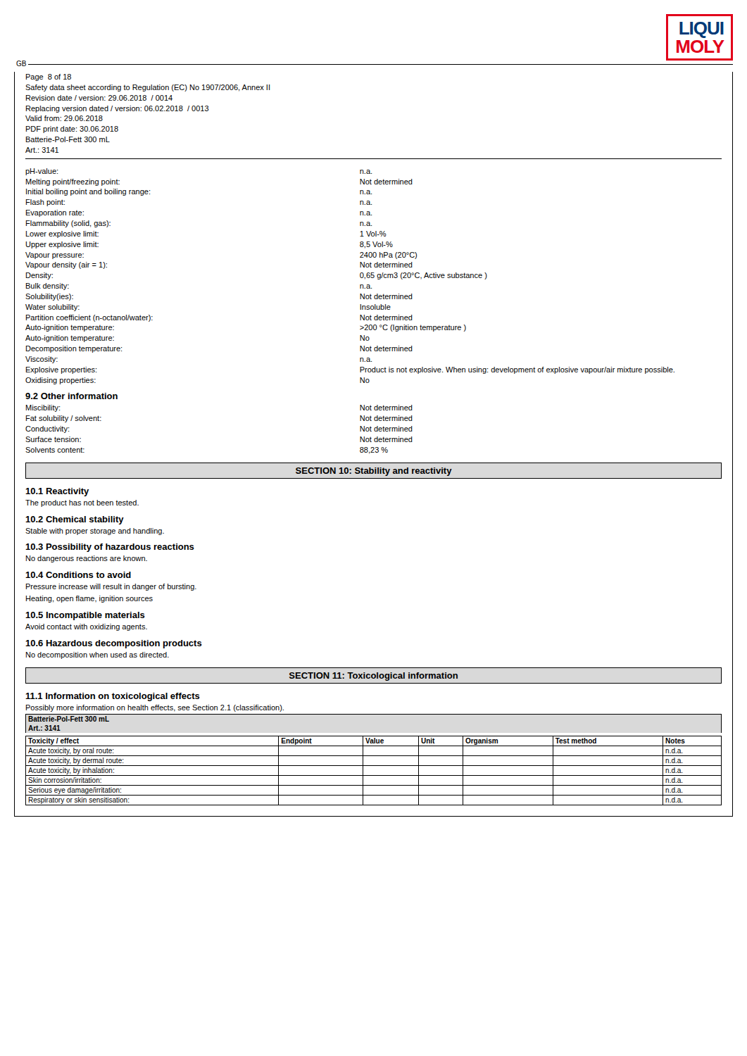LIQUI
MOLY
GB
Page 8 of 18
Safety data sheet according to Regulation (EC) No 1907/2006, Annex II
Revision date / version: 29.06.2018 / 0014
Replacing version dated / version: 06.02.2018 / 0013
Valid from: 29.06.2018
PDF print date: 30.06.2018
Batterie-Pol-Fett 300 mL
Art.: 3141
| pH-value: | n.a. |
| Melting point/freezing point: | Not determined |
| Initial boiling point and boiling range: | n.a. |
| Flash point: | n.a. |
| Evaporation rate: | n.a. |
| Flammability (solid, gas): | n.a. |
| Lower explosive limit: | 1 Vol-% |
| Upper explosive limit: | 8,5 Vol-% |
| Vapour pressure: | 2400 hPa (20°C) |
| Vapour density (air = 1): | Not determined |
| Density: | 0,65 g/cm3 (20°C, Active substance ) |
| Bulk density: | n.a. |
| Solubility(ies): | Not determined |
| Water solubility: | Insoluble |
| Partition coefficient (n-octanol/water): | Not determined |
| Auto-ignition temperature: | >200 °C (Ignition temperature ) |
| Auto-ignition temperature: | No |
| Decomposition temperature: | Not determined |
| Viscosity: | n.a. |
| Explosive properties: | Product is not explosive. When using: development of explosive vapour/air mixture possible. |
| Oxidising properties: | No |
9.2 Other information
| Miscibility: | Not determined |
| Fat solubility / solvent: | Not determined |
| Conductivity: | Not determined |
| Surface tension: | Not determined |
| Solvents content: | 88,23 % |
SECTION 10: Stability and reactivity
10.1 Reactivity
The product has not been tested.
10.2 Chemical stability
Stable with proper storage and handling.
10.3 Possibility of hazardous reactions
No dangerous reactions are known.
10.4 Conditions to avoid
Pressure increase will result in danger of bursting.
Heating, open flame, ignition sources
10.5 Incompatible materials
Avoid contact with oxidizing agents.
10.6 Hazardous decomposition products
No decomposition when used as directed.
SECTION 11: Toxicological information
11.1 Information on toxicological effects
Possibly more information on health effects, see Section 2.1 (classification).
Batterie-Pol-Fett 300 mL
Art.: 3141
| Toxicity / effect | Endpoint | Value | Unit | Organism | Test method | Notes |
| --- | --- | --- | --- | --- | --- | --- |
| Acute toxicity, by oral route: | | | | | | n.d.a. |
| Acute toxicity, by dermal route: | | | | | | n.d.a. |
| Acute toxicity, by inhalation: | | | | | | n.d.a. |
| Skin corrosion/irritation: | | | | | | n.d.a. |
| Serious eye damage/irritation: | | | | | | n.d.a. |
| Respiratory or skin sensitisation: | | | | | | n.d.a. |